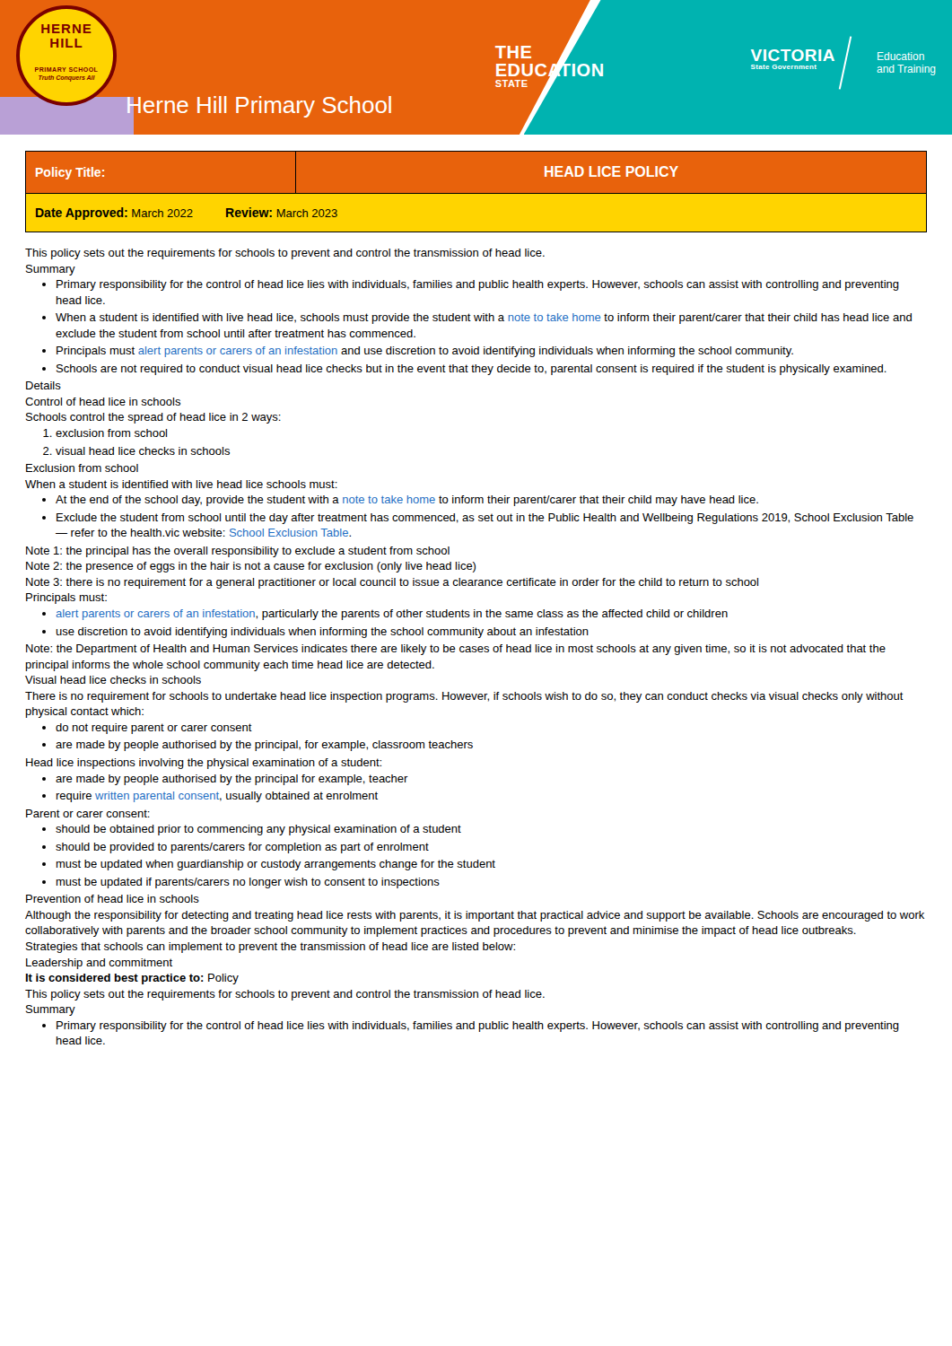HERNE
HILL
PRIMARY SCHOOL
Truth Conquers All
Herne Hill Primary School
THE
EDUCATION
STATE
VICTORIA
State Government
Education
and Training
| Policy Title: | HEAD LICE POLICY |
| Date Approved: March 2022 Review: March 2023 |
This policy sets out the requirements for schools to prevent and control the transmission of head lice.
Summary
Primary responsibility for the control of head lice lies with individuals, families and public health experts. However, schools can assist with controlling and preventing head lice.
When a student is identified with live head lice, schools must provide the student with a note to take home to inform their parent/carer that their child has head lice and exclude the student from school until after treatment has commenced.
Principals must alert parents or carers of an infestation and use discretion to avoid identifying individuals when informing the school community.
Schools are not required to conduct visual head lice checks but in the event that they decide to, parental consent is required if the student is physically examined.
Details
Control of head lice in schools
Schools control the spread of head lice in 2 ways:
exclusion from school
visual head lice checks in schools
Exclusion from school
When a student is identified with live head lice schools must:
At the end of the school day, provide the student with a note to take home to inform their parent/carer that their child may have head lice.
Exclude the student from school until the day after treatment has commenced, as set out in the Public Health and Wellbeing Regulations 2019, School Exclusion Table — refer to the health.vic website: School Exclusion Table.
Note 1: the principal has the overall responsibility to exclude a student from school
Note 2: the presence of eggs in the hair is not a cause for exclusion (only live head lice)
Note 3: there is no requirement for a general practitioner or local council to issue a clearance certificate in order for the child to return to school
Principals must:
alert parents or carers of an infestation, particularly the parents of other students in the same class as the affected child or children
use discretion to avoid identifying individuals when informing the school community about an infestation
Note: the Department of Health and Human Services indicates there are likely to be cases of head lice in most schools at any given time, so it is not advocated that the principal informs the whole school community each time head lice are detected.
Visual head lice checks in schools
There is no requirement for schools to undertake head lice inspection programs. However, if schools wish to do so, they can conduct checks via visual checks only without physical contact which:
do not require parent or carer consent
are made by people authorised by the principal, for example, classroom teachers
Head lice inspections involving the physical examination of a student:
are made by people authorised by the principal for example, teacher
require written parental consent, usually obtained at enrolment
Parent or carer consent:
should be obtained prior to commencing any physical examination of a student
should be provided to parents/carers for completion as part of enrolment
must be updated when guardianship or custody arrangements change for the student
must be updated if parents/carers no longer wish to consent to inspections
Prevention of head lice in schools
Although the responsibility for detecting and treating head lice rests with parents, it is important that practical advice and support be available. Schools are encouraged to work collaboratively with parents and the broader school community to implement practices and procedures to prevent and minimise the impact of head lice outbreaks.
Strategies that schools can implement to prevent the transmission of head lice are listed below:
Leadership and commitment
It is considered best practice to: Policy
This policy sets out the requirements for schools to prevent and control the transmission of head lice.
Summary
Primary responsibility for the control of head lice lies with individuals, families and public health experts. However, schools can assist with controlling and preventing head lice.